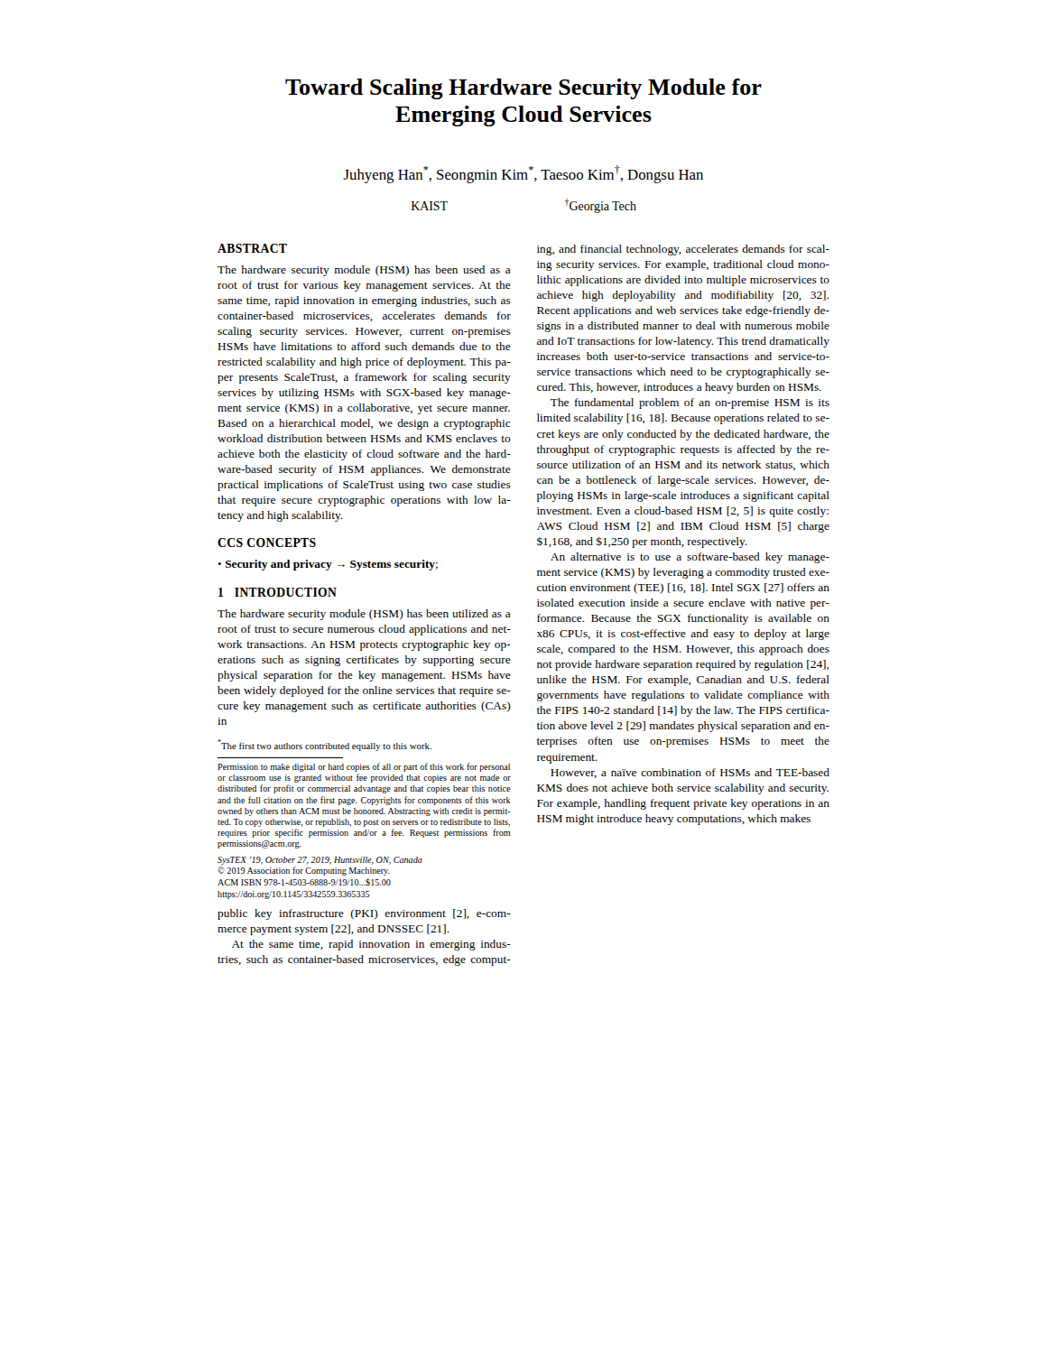Toward Scaling Hardware Security Module for
Emerging Cloud Services
Juhyeng Han*, Seongmin Kim*, Taesoo Kim†, Dongsu Han
KAIST
†Georgia Tech
ABSTRACT
The hardware security module (HSM) has been used as a root of trust for various key management services. At the same time, rapid innovation in emerging industries, such as container-based microservices, accelerates demands for scaling security services. However, current on-premises HSMs have limitations to afford such demands due to the restricted scalability and high price of deployment. This paper presents ScaleTrust, a framework for scaling security services by utilizing HSMs with SGX-based key management service (KMS) in a collaborative, yet secure manner. Based on a hierarchical model, we design a cryptographic workload distribution between HSMs and KMS enclaves to achieve both the elasticity of cloud software and the hardware-based security of HSM appliances. We demonstrate practical implications of ScaleTrust using two case studies that require secure cryptographic operations with low latency and high scalability.
CCS CONCEPTS
• Security and privacy → Systems security;
1 INTRODUCTION
The hardware security module (HSM) has been utilized as a root of trust to secure numerous cloud applications and network transactions. An HSM protects cryptographic key operations such as signing certificates by supporting secure physical separation for the key management. HSMs have been widely deployed for the online services that require secure key management such as certificate authorities (CAs) in
*The first two authors contributed equally to this work.
Permission to make digital or hard copies of all or part of this work for personal or classroom use is granted without fee provided that copies are not made or distributed for profit or commercial advantage and that copies bear this notice and the full citation on the first page. Copyrights for components of this work owned by others than ACM must be honored. Abstracting with credit is permitted. To copy otherwise, or republish, to post on servers or to redistribute to lists, requires prior specific permission and/or a fee. Request permissions from permissions@acm.org.
SysTEX ’19, October 27, 2019, Huntsville, ON, Canada
© 2019 Association for Computing Machinery.
ACM ISBN 978-1-4503-6888-9/19/10...$15.00
https://doi.org/10.1145/3342559.3365335
public key infrastructure (PKI) environment [2], e-commerce payment system [22], and DNSSEC [21].
At the same time, rapid innovation in emerging industries, such as container-based microservices, edge computing, and financial technology, accelerates demands for scaling security services. For example, traditional cloud monolithic applications are divided into multiple microservices to achieve high deployability and modifiability [20, 32]. Recent applications and web services take edge-friendly designs in a distributed manner to deal with numerous mobile and IoT transactions for low-latency. This trend dramatically increases both user-to-service transactions and service-to-service transactions which need to be cryptographically secured. This, however, introduces a heavy burden on HSMs.
The fundamental problem of an on-premise HSM is its limited scalability [16, 18]. Because operations related to secret keys are only conducted by the dedicated hardware, the throughput of cryptographic requests is affected by the resource utilization of an HSM and its network status, which can be a bottleneck of large-scale services. However, deploying HSMs in large-scale introduces a significant capital investment. Even a cloud-based HSM [2, 5] is quite costly: AWS Cloud HSM [2] and IBM Cloud HSM [5] charge $1,168, and $1,250 per month, respectively.
An alternative is to use a software-based key management service (KMS) by leveraging a commodity trusted execution environment (TEE) [16, 18]. Intel SGX [27] offers an isolated execution inside a secure enclave with native performance. Because the SGX functionality is available on x86 CPUs, it is cost-effective and easy to deploy at large scale, compared to the HSM. However, this approach does not provide hardware separation required by regulation [24], unlike the HSM. For example, Canadian and U.S. federal governments have regulations to validate compliance with the FIPS 140-2 standard [14] by the law. The FIPS certification above level 2 [29] mandates physical separation and enterprises often use on-premises HSMs to meet the requirement.
However, a naïve combination of HSMs and TEE-based KMS does not achieve both service scalability and security. For example, handling frequent private key operations in an HSM might introduce heavy computations, which makes